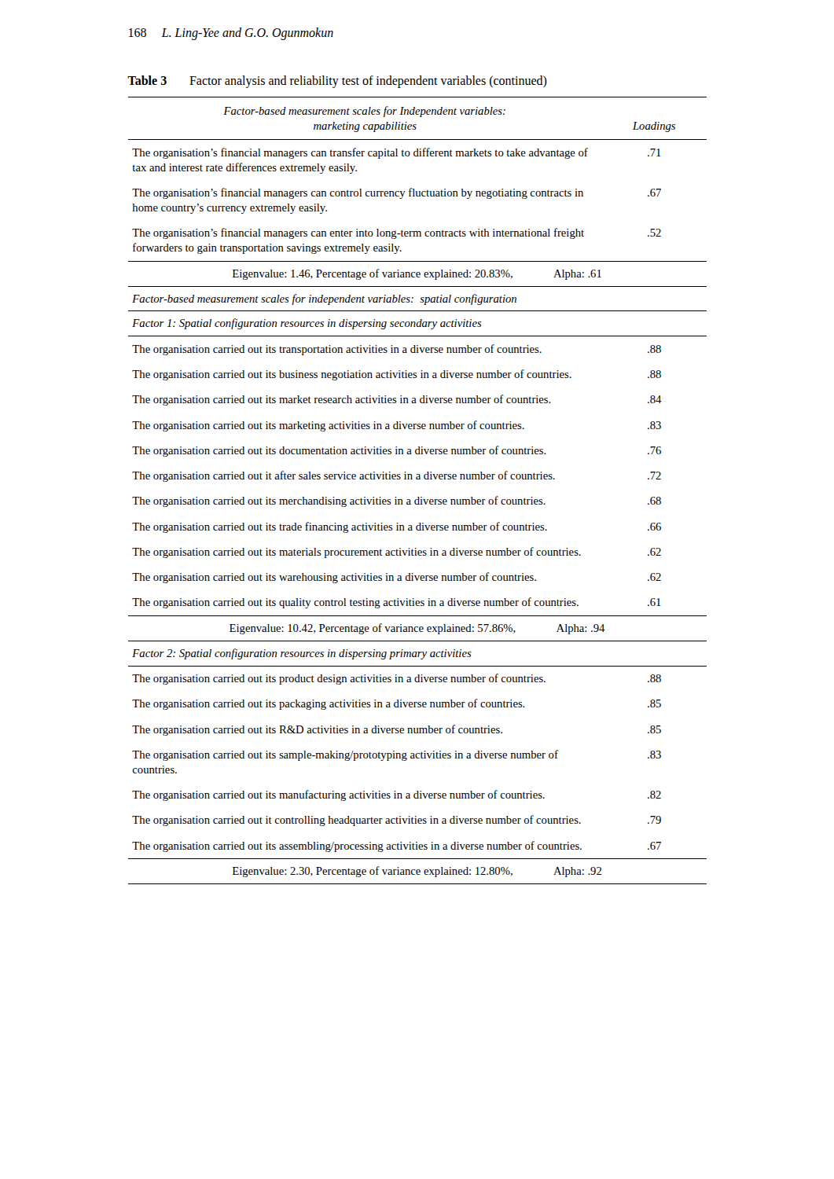168 L. Ling-Yee and G.O. Ogunmokun
Table 3 Factor analysis and reliability test of independent variables (continued)
| Factor-based measurement scales for Independent variables: marketing capabilities | Loadings |
| --- | --- |
| The organisation’s financial managers can transfer capital to different markets to take advantage of tax and interest rate differences extremely easily. | .71 |
| The organisation’s financial managers can control currency fluctuation by negotiating contracts in home country’s currency extremely easily. | .67 |
| The organisation’s financial managers can enter into long-term contracts with international freight forwarders to gain transportation savings extremely easily. | .52 |
| Eigenvalue: 1.46, Percentage of variance explained: 20.83%, Alpha: .61 |
| Factor-based measurement scales for independent variables: spatial configuration |
| Factor 1: Spatial configuration resources in dispersing secondary activities |
| The organisation carried out its transportation activities in a diverse number of countries. | .88 |
| The organisation carried out its business negotiation activities in a diverse number of countries. | .88 |
| The organisation carried out its market research activities in a diverse number of countries. | .84 |
| The organisation carried out its marketing activities in a diverse number of countries. | .83 |
| The organisation carried out its documentation activities in a diverse number of countries. | .76 |
| The organisation carried out it after sales service activities in a diverse number of countries. | .72 |
| The organisation carried out its merchandising activities in a diverse number of countries. | .68 |
| The organisation carried out its trade financing activities in a diverse number of countries. | .66 |
| The organisation carried out its materials procurement activities in a diverse number of countries. | .62 |
| The organisation carried out its warehousing activities in a diverse number of countries. | .62 |
| The organisation carried out its quality control testing activities in a diverse number of countries. | .61 |
| Eigenvalue: 10.42, Percentage of variance explained: 57.86%, Alpha: .94 |
| Factor 2: Spatial configuration resources in dispersing primary activities |
| The organisation carried out its product design activities in a diverse number of countries. | .88 |
| The organisation carried out its packaging activities in a diverse number of countries. | .85 |
| The organisation carried out its R&D activities in a diverse number of countries. | .85 |
| The organisation carried out its sample-making/prototyping activities in a diverse number of countries. | .83 |
| The organisation carried out its manufacturing activities in a diverse number of countries. | .82 |
| The organisation carried out it controlling headquarter activities in a diverse number of countries. | .79 |
| The organisation carried out its assembling/processing activities in a diverse number of countries. | .67 |
| Eigenvalue: 2.30, Percentage of variance explained: 12.80%, Alpha: .92 |